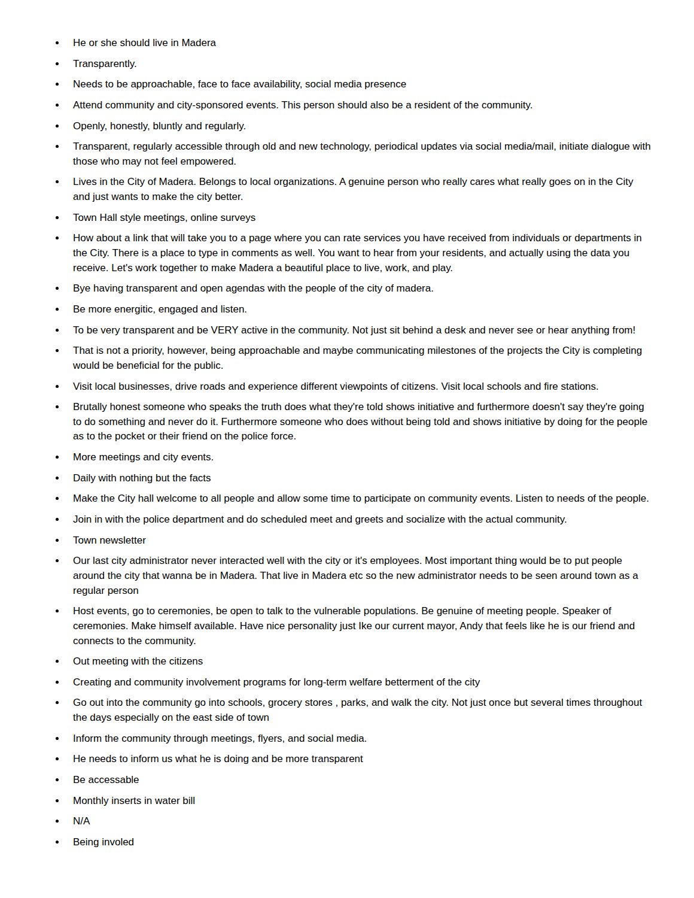He or she should live in Madera
Transparently.
Needs to be approachable, face to face availability, social media presence
Attend community and city-sponsored events. This person should also be a resident of the community.
Openly, honestly, bluntly and regularly.
Transparent, regularly accessible through old and new technology, periodical updates via social media/mail, initiate dialogue with those who may not feel empowered.
Lives in the City of Madera. Belongs to local organizations. A genuine person who really cares what really goes on in the City and just wants to make the city better.
Town Hall style meetings, online surveys
How about a link that will take you to a page where you can rate services you have received from individuals or departments in the City. There is a place to type in comments as well. You want to hear from your residents, and actually using the data you receive. Let's work together to make Madera a beautiful place to live, work, and play.
Bye having transparent and open agendas with the people of the city of madera.
Be more energitic, engaged and listen.
To be very transparent and be VERY active in the community. Not just sit behind a desk and never see or hear anything from!
That is not a priority, however, being approachable and maybe communicating milestones of the projects the City is completing would be beneficial for the public.
Visit local businesses, drive roads and experience different viewpoints of citizens. Visit local schools and fire stations.
Brutally honest someone who speaks the truth does what they're told shows initiative and furthermore doesn't say they're going to do something and never do it. Furthermore someone who does without being told and shows initiative by doing for the people as to the pocket or their friend on the police force.
More meetings and city events.
Daily with nothing but the facts
Make the City hall welcome to all people and allow some time to participate on community events. Listen to needs of the people.
Join in with the police department and do scheduled meet and greets and socialize with the actual community.
Town newsletter
Our last city administrator never interacted well with the city or it's employees. Most important thing would be to put people around the city that wanna be in Madera. That live in Madera etc so the new administrator needs to be seen around town as a regular person
Host events, go to ceremonies, be open to talk to the vulnerable populations. Be genuine of meeting people. Speaker of ceremonies. Make himself available. Have nice personality just Ike our current mayor, Andy that feels like he is our friend and connects to the community.
Out meeting with the citizens
Creating and community involvement programs for long-term welfare betterment of the city
Go out into the community go into schools, grocery stores , parks, and walk the city. Not just once but several times throughout the days especially on the east side of town
Inform the community through meetings, flyers, and social media.
He needs to inform us what he is doing and be more transparent
Be accessable
Monthly inserts in water bill
N/A
Being involed